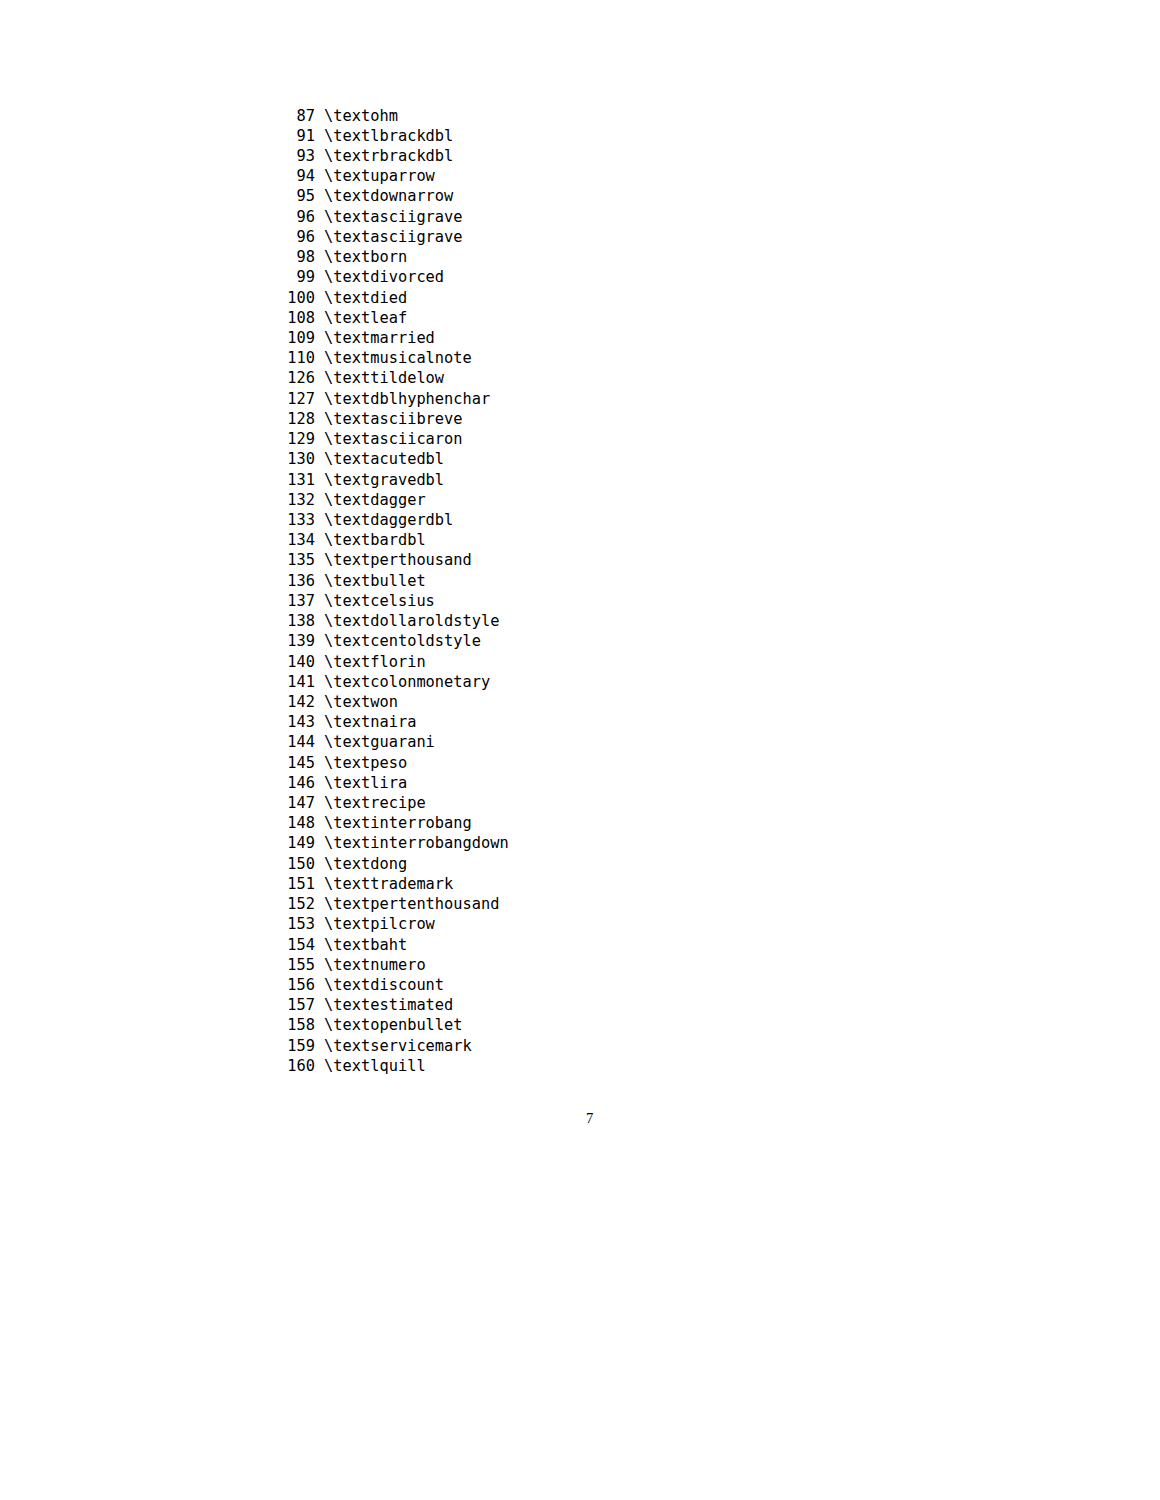87 \textohm
 91 \textlbrackdbl
 93 \textrbrackdbl
 94 \textuparrow
 95 \textdownarrow
 96 \textasciigrave
 96 \textasciigrave
 98 \textborn
 99 \textdivorced
100 \textdied
108 \textleaf
109 \textmarried
110 \textmusicalnote
126 \texttildelow
127 \textdblhyphenchar
128 \textasciibreve
129 \textasciicaron
130 \textacutedbl
131 \textgravedbl
132 \textdagger
133 \textdaggerdbl
134 \textbardbl
135 \textperthousand
136 \textbullet
137 \textcelsius
138 \textdollaroldstyle
139 \textcentoldstyle
140 \textflorin
141 \textcolonmonetary
142 \textwon
143 \textnaira
144 \textguarani
145 \textpeso
146 \textlira
147 \textrecipe
148 \textinterrobang
149 \textinterrobangdown
150 \textdong
151 \texttrademark
152 \textpertenthousand
153 \textpilcrow
154 \textbaht
155 \textnumero
156 \textdiscount
157 \textestimated
158 \textopenbullet
159 \textservicemark
160 \textlquill
7